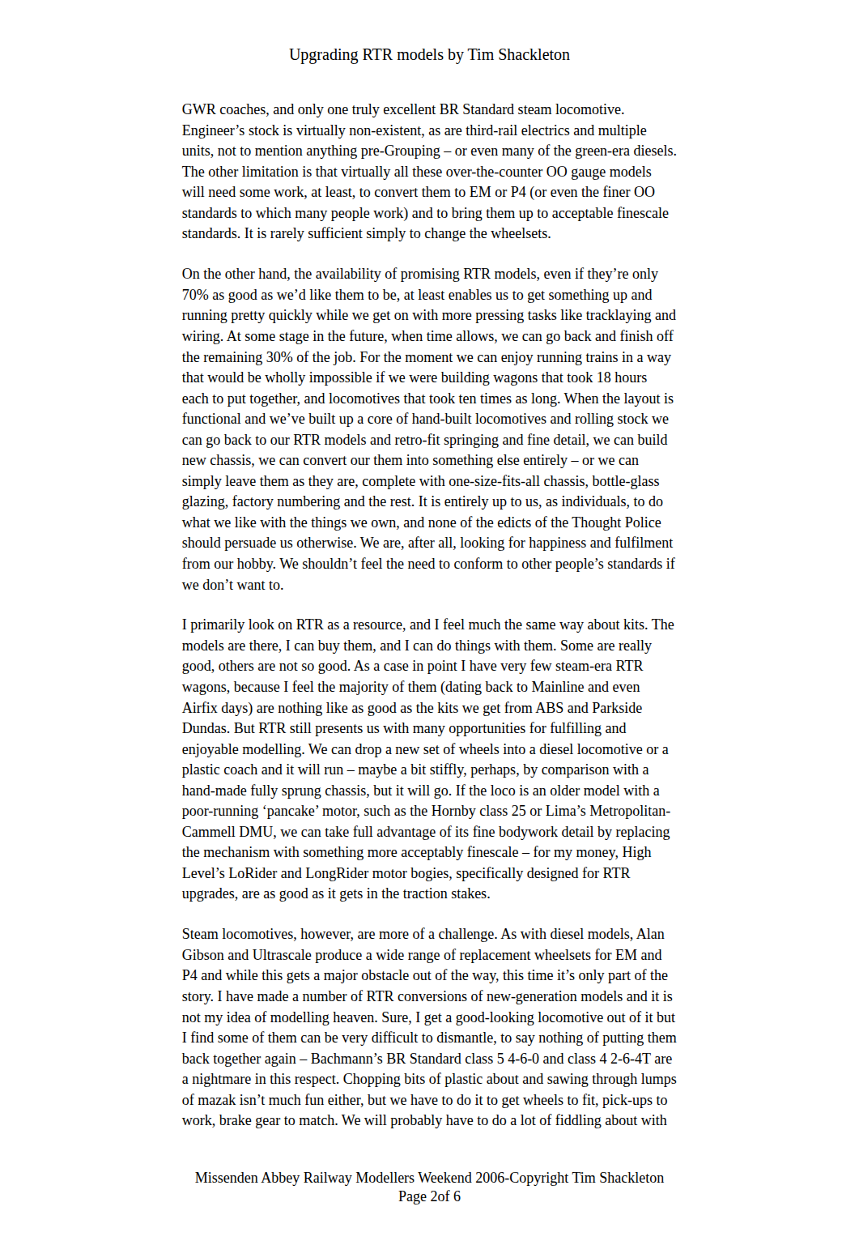Upgrading RTR models by Tim Shackleton
GWR coaches, and only one truly excellent BR Standard steam locomotive. Engineer’s stock is virtually non-existent, as are third-rail electrics and multiple units, not to mention anything pre-Grouping – or even many of the green-era diesels. The other limitation is that virtually all these over-the-counter OO gauge models will need some work, at least, to convert them to EM or P4 (or even the finer OO standards to which many people work) and to bring them up to acceptable finescale standards. It is rarely sufficient simply to change the wheelsets.
On the other hand, the availability of promising RTR models, even if they’re only 70% as good as we’d like them to be, at least enables us to get something up and running pretty quickly while we get on with more pressing tasks like tracklaying and wiring. At some stage in the future, when time allows, we can go back and finish off the remaining 30% of the job. For the moment we can enjoy running trains in a way that would be wholly impossible if we were building wagons that took 18 hours each to put together, and locomotives that took ten times as long. When the layout is functional and we’ve built up a core of hand-built locomotives and rolling stock we can go back to our RTR models and retro-fit springing and fine detail, we can build new chassis, we can convert our them into something else entirely – or we can simply leave them as they are, complete with one-size-fits-all chassis, bottle-glass glazing, factory numbering and the rest. It is entirely up to us, as individuals, to do what we like with the things we own, and none of the edicts of the Thought Police should persuade us otherwise. We are, after all, looking for happiness and fulfilment from our hobby. We shouldn’t feel the need to conform to other people’s standards if we don’t want to.
I primarily look on RTR as a resource, and I feel much the same way about kits. The models are there, I can buy them, and I can do things with them. Some are really good, others are not so good. As a case in point I have very few steam-era RTR wagons, because I feel the majority of them (dating back to Mainline and even Airfix days) are nothing like as good as the kits we get from ABS and Parkside Dundas. But RTR still presents us with many opportunities for fulfilling and enjoyable modelling. We can drop a new set of wheels into a diesel locomotive or a plastic coach and it will run – maybe a bit stiffly, perhaps, by comparison with a hand-made fully sprung chassis, but it will go. If the loco is an older model with a poor-running ‘pancake’ motor, such as the Hornby class 25 or Lima’s Metropolitan-Cammell DMU, we can take full advantage of its fine bodywork detail by replacing the mechanism with something more acceptably finescale – for my money, High Level’s LoRider and LongRider motor bogies, specifically designed for RTR upgrades, are as good as it gets in the traction stakes.
Steam locomotives, however, are more of a challenge. As with diesel models, Alan Gibson and Ultrascale produce a wide range of replacement wheelsets for EM and P4 and while this gets a major obstacle out of the way, this time it’s only part of the story. I have made a number of RTR conversions of new-generation models and it is not my idea of modelling heaven. Sure, I get a good-looking locomotive out of it but I find some of them can be very difficult to dismantle, to say nothing of putting them back together again – Bachmann’s BR Standard class 5 4-6-0 and class 4 2-6-4T are a nightmare in this respect. Chopping bits of plastic about and sawing through lumps of mazak isn’t much fun either, but we have to do it to get wheels to fit, pick-ups to work, brake gear to match. We will probably have to do a lot of fiddling about with
Missenden Abbey Railway Modellers Weekend 2006-Copyright Tim Shackleton Page 2of 6